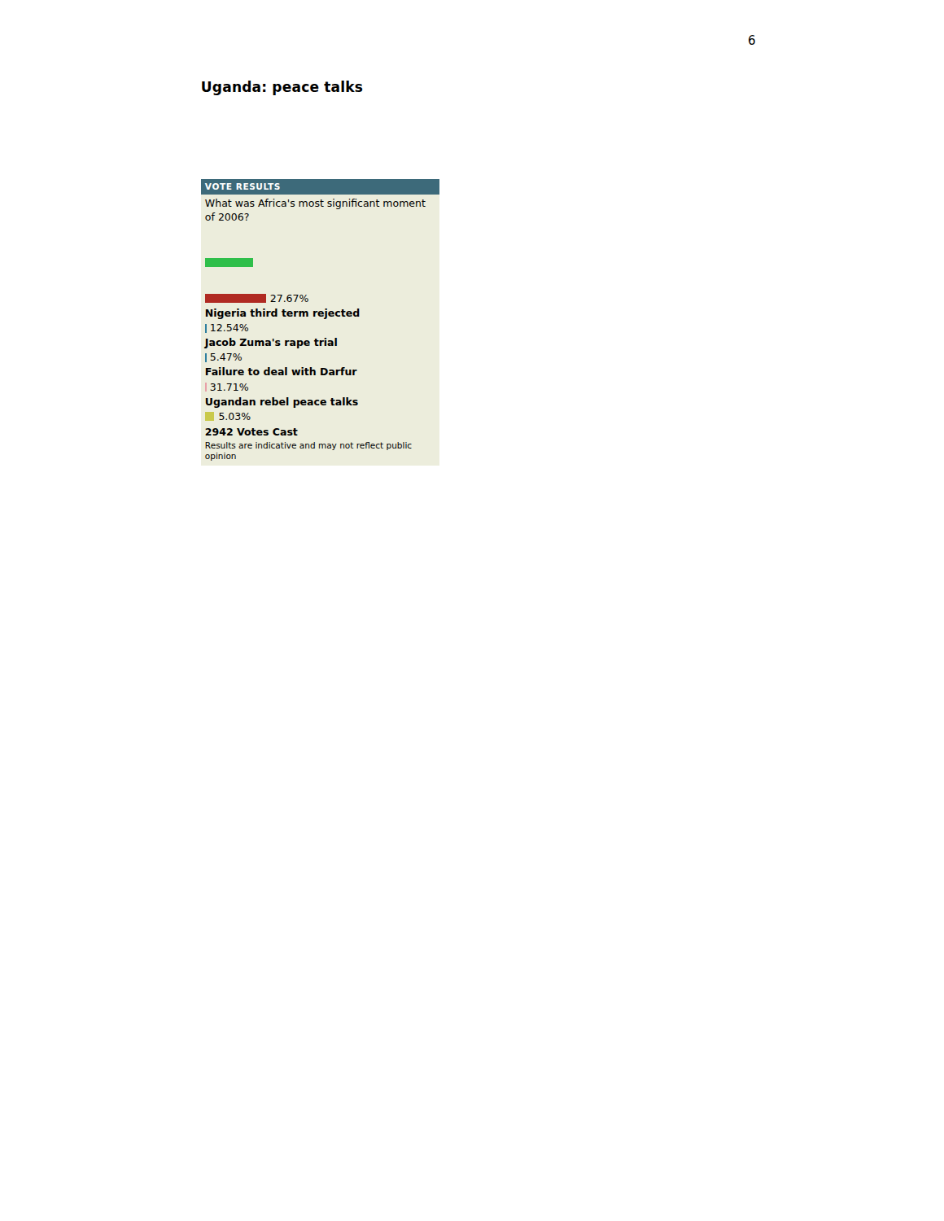6
Uganda: peace talks
VOTE RESULTS
What was Africa's most significant moment of 2006?
27.67%
Nigeria third term rejected
12.54%
Jacob Zuma's rape trial
5.47%
Failure to deal with Darfur
31.71%
Ugandan rebel peace talks
5.03%
2942 Votes Cast
Results are indicative and may not reflect public opinion